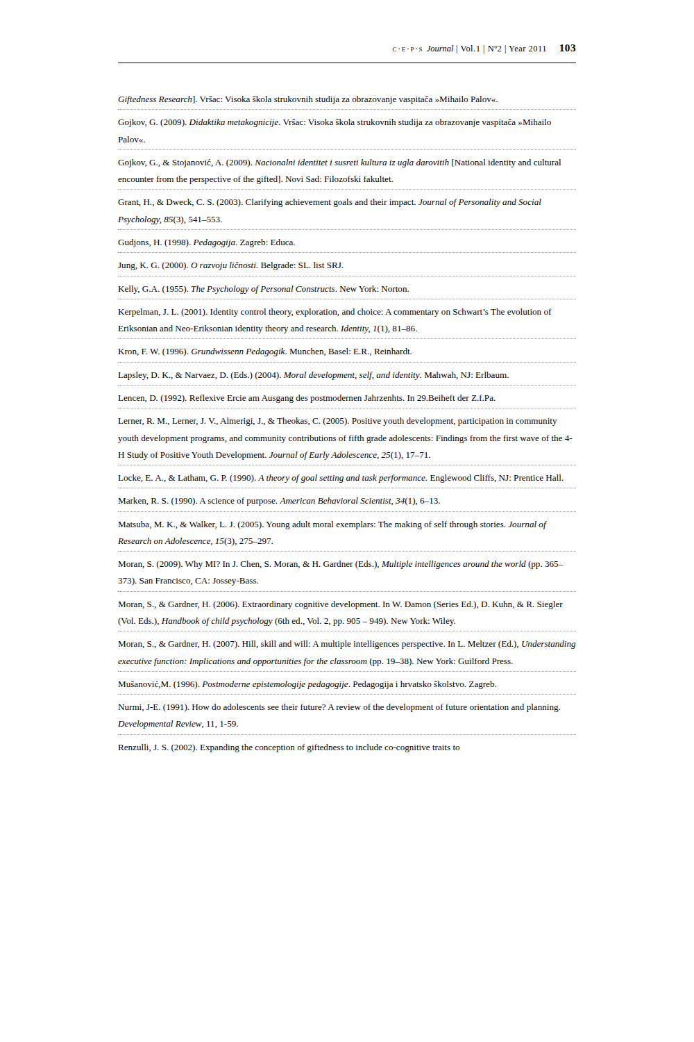c·e·p·s Journal | Vol.1 | Nº2 | Year 2011 103
Giftedness Research]. Vršac: Visoka škola strukovnih studija za obrazovanje vaspitača »Mihailo Palov«.
Gojkov, G. (2009). Didaktika metakognicije. Vršac: Visoka škola strukovnih studija za obrazovanje vaspitača »Mihailo Palov«.
Gojkov, G., & Stojanović, A. (2009). Nacionalni identitet i susreti kultura iz ugla darovitih [National identity and cultural encounter from the perspective of the gifted]. Novi Sad: Filozofski fakultet.
Grant, H., & Dweck, C. S. (2003). Clarifying achievement goals and their impact. Journal of Personality and Social Psychology, 85(3), 541–553.
Gudjons, H. (1998). Pedagogija. Zagreb: Educa.
Jung, K. G. (2000). O razvoju ličnosti. Belgrade: SL. list SRJ.
Kelly, G.A. (1955). The Psychology of Personal Constructs. New York: Norton.
Kerpelman, J. L. (2001). Identity control theory, exploration, and choice: A commentary on Schwart’s The evolution of Eriksonian and Neo-Eriksonian identity theory and research. Identity, 1(1), 81–86.
Kron, F. W. (1996). Grundwissenn Pedagogik. Munchen, Basel: E.R., Reinhardt.
Lapsley, D. K., & Narvaez, D. (Eds.) (2004). Moral development, self, and identity. Mahwah, NJ: Erlbaum.
Lencen, D. (1992). Reflexive Ercie am Ausgang des postmodernen Jahrzenhts. In 29.Beiheft der Z.f.Pa.
Lerner, R. M., Lerner, J. V., Almerigi, J., & Theokas, C. (2005). Positive youth development, participation in community youth development programs, and community contributions of fifth grade adolescents: Findings from the first wave of the 4-H Study of Positive Youth Development. Journal of Early Adolescence, 25(1), 17–71.
Locke, E. A., & Latham, G. P. (1990). A theory of goal setting and task performance. Englewood Cliffs, NJ: Prentice Hall.
Marken, R. S. (1990). A science of purpose. American Behavioral Scientist, 34(1), 6–13.
Matsuba, M. K., & Walker, L. J. (2005). Young adult moral exemplars: The making of self through stories. Journal of Research on Adolescence, 15(3), 275–297.
Moran, S. (2009). Why MI? In J. Chen, S. Moran, & H. Gardner (Eds.), Multiple intelligences around the world (pp. 365–373). San Francisco, CA: Jossey-Bass.
Moran, S., & Gardner, H. (2006). Extraordinary cognitive development. In W. Damon (Series Ed.), D. Kuhn, & R. Siegler (Vol. Eds.), Handbook of child psychology (6th ed., Vol. 2, pp. 905 – 949). New York: Wiley.
Moran, S., & Gardner, H. (2007). Hill, skill and will: A multiple intelligences perspective. In L. Meltzer (Ed.), Understanding executive function: Implications and opportunities for the classroom (pp. 19–38). New York: Guilford Press.
Mušanović,M. (1996). Postmoderne epistemologije pedagogije. Pedagogija i hrvatsko školstvo. Zagreb.
Nurmi, J-E. (1991). How do adolescents see their future? A review of the development of future orientation and planning. Developmental Review, 11, 1-59.
Renzulli, J. S. (2002). Expanding the conception of giftedness to include co-cognitive traits to